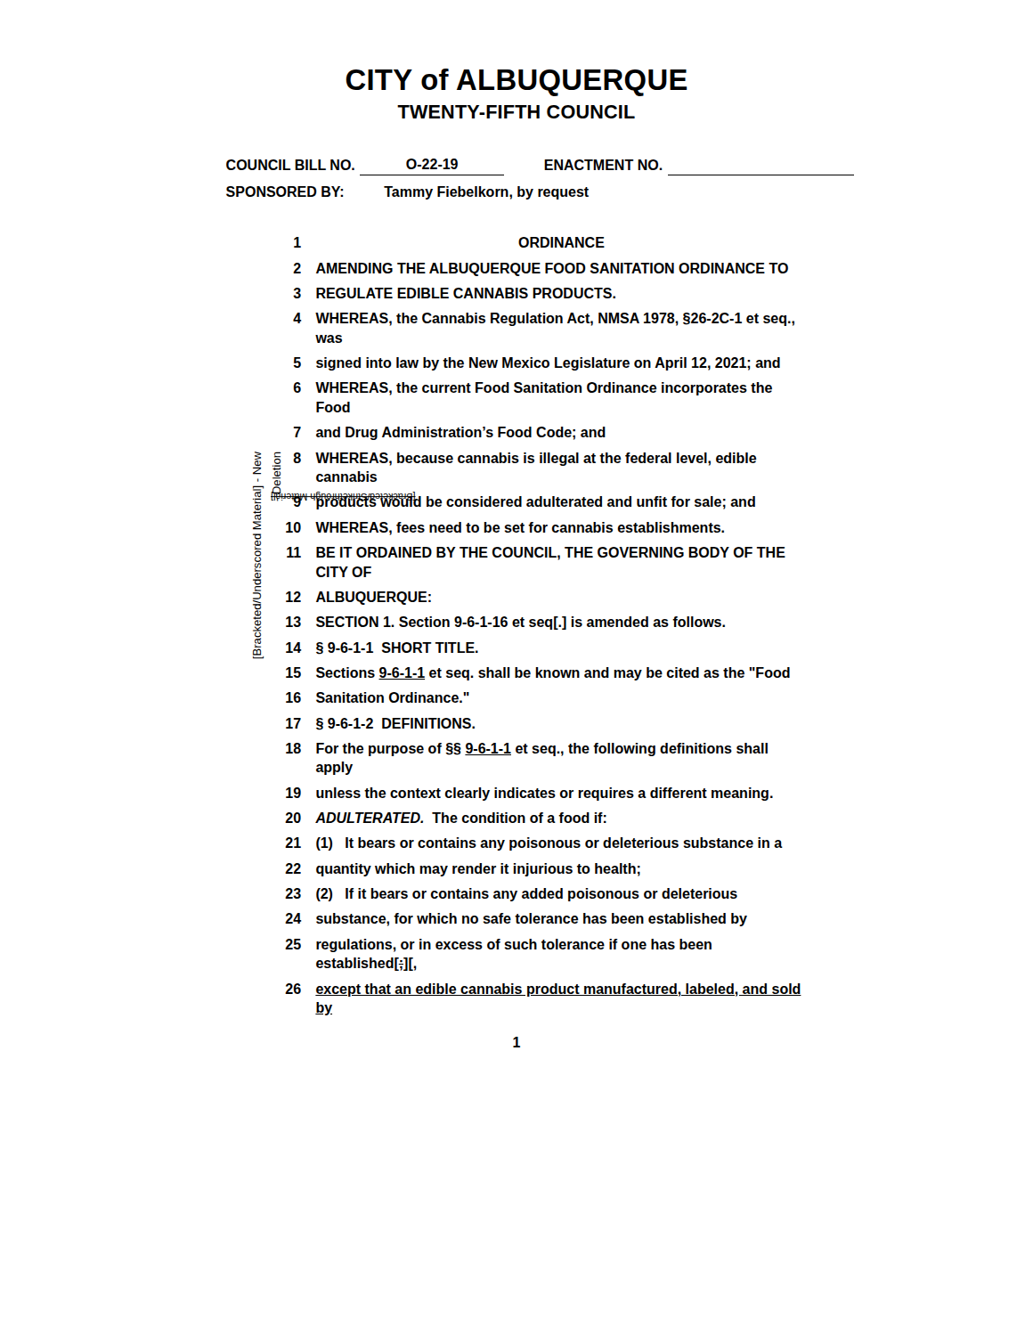CITY of ALBUQUERQUE
TWENTY-FIFTH COUNCIL
COUNCIL BILL NO. O-22-19 ENACTMENT NO.
SPONSORED BY: Tammy Fiebelkorn, by request
[Bracketed/Underscored Material] - New [Bracketed/Strikethrough Material] - Deletion
ORDINANCE
AMENDING THE ALBUQUERQUE FOOD SANITATION ORDINANCE TO
REGULATE EDIBLE CANNABIS PRODUCTS.
WHEREAS, the Cannabis Regulation Act, NMSA 1978, §26-2C-1 et seq., was
signed into law by the New Mexico Legislature on April 12, 2021; and
WHEREAS, the current Food Sanitation Ordinance incorporates the Food
and Drug Administration’s Food Code; and
WHEREAS, because cannabis is illegal at the federal level, edible cannabis
products would be considered adulterated and unfit for sale; and
WHEREAS, fees need to be set for cannabis establishments.
BE IT ORDAINED BY THE COUNCIL, THE GOVERNING BODY OF THE CITY OF
ALBUQUERQUE:
SECTION 1. Section 9-6-1-16 et seq[.] is amended as follows.
§ 9-6-1-1 SHORT TITLE.
Sections 9-6-1-1 et seq. shall be known and may be cited as the "Food
Sanitation Ordinance."
§ 9-6-1-2 DEFINITIONS.
For the purpose of §§ 9-6-1-1 et seq., the following definitions shall apply
unless the context clearly indicates or requires a different meaning.
ADULTERATED. The condition of a food if:
(1) It bears or contains any poisonous or deleterious substance in a
quantity which may render it injurious to health;
(2) If it bears or contains any added poisonous or deleterious
substance, for which no safe tolerance has been established by
regulations, or in excess of such tolerance if one has been established[;][,
except that an edible cannabis product manufactured, labeled, and sold by
1